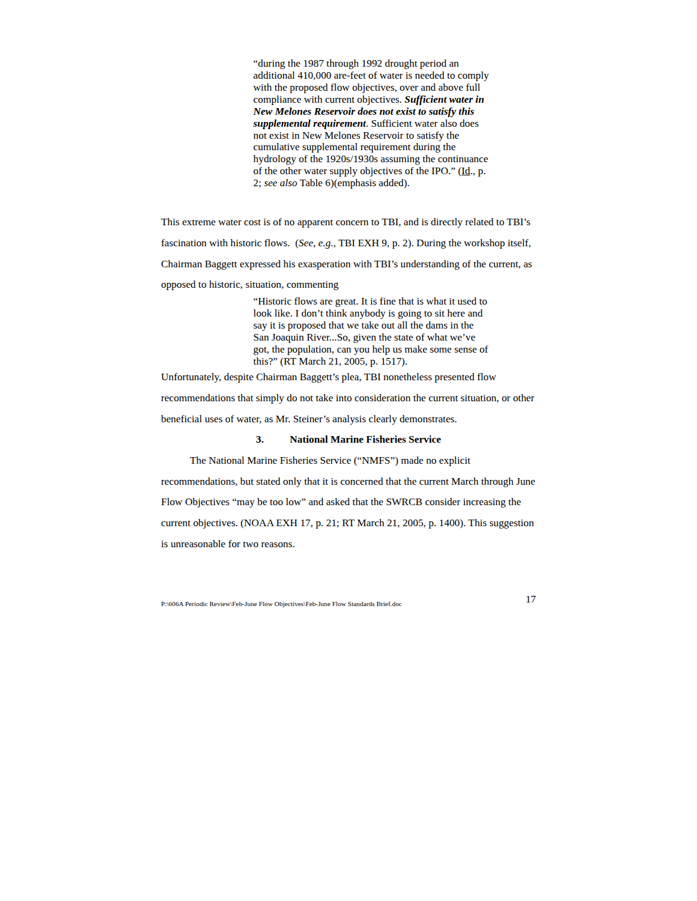“during the 1987 through 1992 drought period an additional 410,000 are-feet of water is needed to comply with the proposed flow objectives, over and above full compliance with current objectives. Sufficient water in New Melones Reservoir does not exist to satisfy this supplemental requirement. Sufficient water also does not exist in New Melones Reservoir to satisfy the cumulative supplemental requirement during the hydrology of the 1920s/1930s assuming the continuance of the other water supply objectives of the IPO.” (Id., p. 2; see also Table 6)(emphasis added).
This extreme water cost is of no apparent concern to TBI, and is directly related to TBI’s fascination with historic flows. (See, e.g., TBI EXH 9, p. 2). During the workshop itself, Chairman Baggett expressed his exasperation with TBI’s understanding of the current, as opposed to historic, situation, commenting
“Historic flows are great. It is fine that is what it used to look like. I don’t think anybody is going to sit here and say it is proposed that we take out all the dams in the San Joaquin River...So, given the state of what we’ve got, the population, can you help us make some sense of this?” (RT March 21, 2005, p. 1517).
Unfortunately, despite Chairman Baggett’s plea, TBI nonetheless presented flow recommendations that simply do not take into consideration the current situation, or other beneficial uses of water, as Mr. Steiner’s analysis clearly demonstrates.
3. National Marine Fisheries Service
The National Marine Fisheries Service (“NMFS”) made no explicit recommendations, but stated only that it is concerned that the current March through June Flow Objectives “may be too low” and asked that the SWRCB consider increasing the current objectives. (NOAA EXH 17, p. 21; RT March 21, 2005, p. 1400). This suggestion is unreasonable for two reasons.
P:\606A Periodic Review\Feb-June Flow Objectives\Feb-June Flow Standards Brief.doc 17